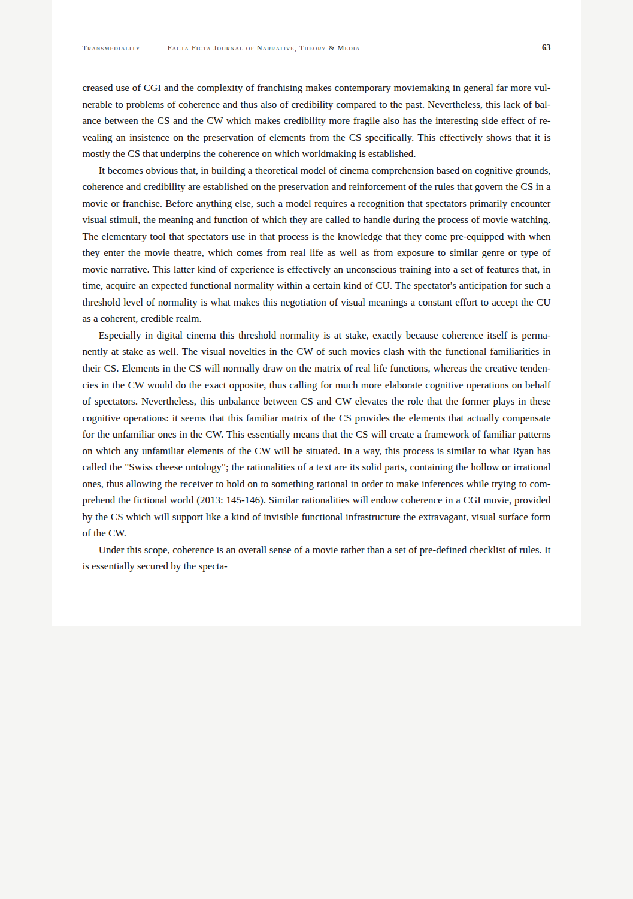Transmediality Facta Ficta Journal of Narrative, Theory & Media 63
creased use of CGI and the complexity of franchising makes contemporary moviemaking in general far more vulnerable to problems of coherence and thus also of credibility compared to the past. Nevertheless, this lack of balance between the CS and the CW which makes credibility more fragile also has the interesting side effect of revealing an insistence on the preservation of elements from the CS specifically. This effectively shows that it is mostly the CS that underpins the coherence on which worldmaking is established.
It becomes obvious that, in building a theoretical model of cinema comprehension based on cognitive grounds, coherence and credibility are established on the preservation and reinforcement of the rules that govern the CS in a movie or franchise. Before anything else, such a model requires a recognition that spectators primarily encounter visual stimuli, the meaning and function of which they are called to handle during the process of movie watching. The elementary tool that spectators use in that process is the knowledge that they come pre-equipped with when they enter the movie theatre, which comes from real life as well as from exposure to similar genre or type of movie narrative. This latter kind of experience is effectively an unconscious training into a set of features that, in time, acquire an expected functional normality within a certain kind of CU. The spectator's anticipation for such a threshold level of normality is what makes this negotiation of visual meanings a constant effort to accept the CU as a coherent, credible realm.
Especially in digital cinema this threshold normality is at stake, exactly because coherence itself is permanently at stake as well. The visual novelties in the CW of such movies clash with the functional familiarities in their CS. Elements in the CS will normally draw on the matrix of real life functions, whereas the creative tendencies in the CW would do the exact opposite, thus calling for much more elaborate cognitive operations on behalf of spectators. Nevertheless, this unbalance between CS and CW elevates the role that the former plays in these cognitive operations: it seems that this familiar matrix of the CS provides the elements that actually compensate for the unfamiliar ones in the CW. This essentially means that the CS will create a framework of familiar patterns on which any unfamiliar elements of the CW will be situated. In a way, this process is similar to what Ryan has called the "Swiss cheese ontology"; the rationalities of a text are its solid parts, containing the hollow or irrational ones, thus allowing the receiver to hold on to something rational in order to make inferences while trying to comprehend the fictional world (2013: 145-146). Similar rationalities will endow coherence in a CGI movie, provided by the CS which will support like a kind of invisible functional infrastructure the extravagant, visual surface form of the CW.
Under this scope, coherence is an overall sense of a movie rather than a set of pre-defined checklist of rules. It is essentially secured by the specta-